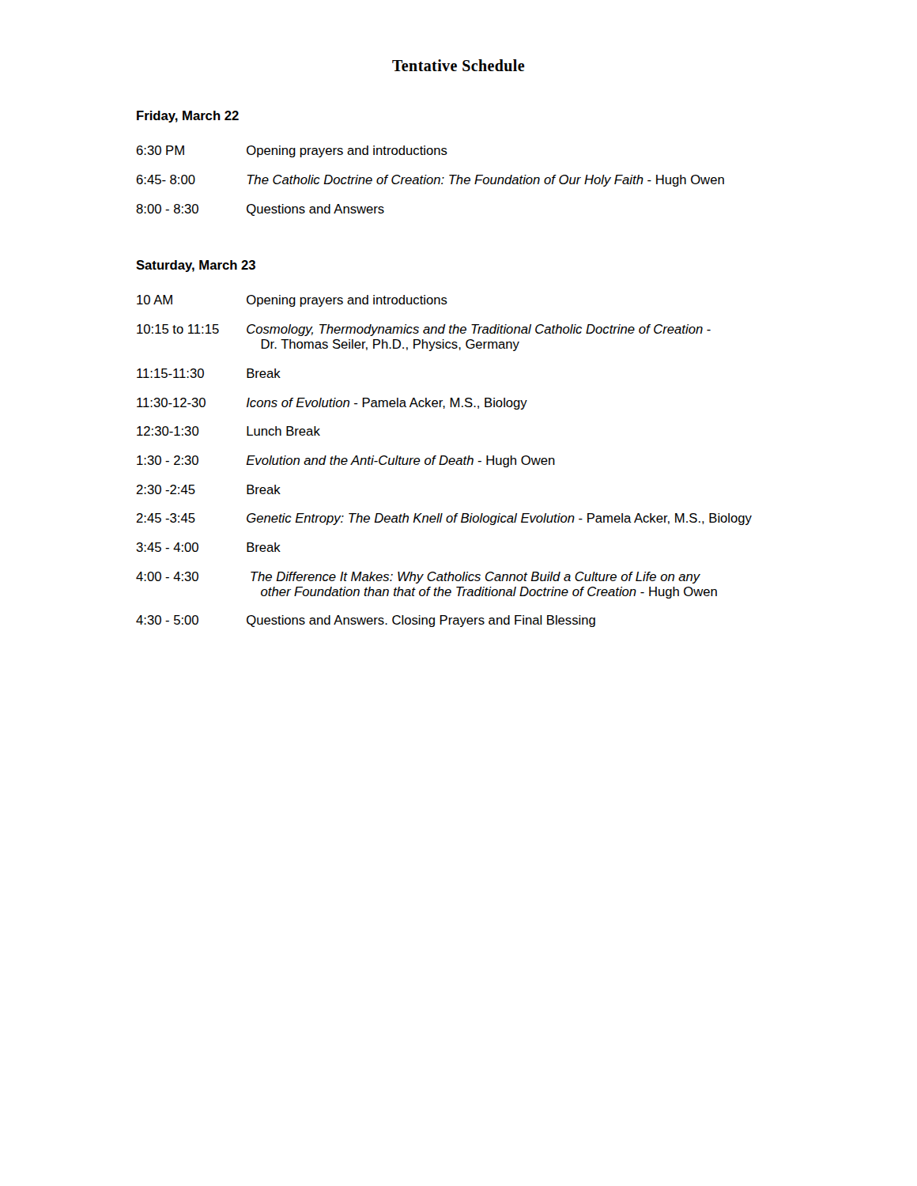Tentative Schedule
Friday, March 22
| 6:30 PM | Opening prayers and introductions |
| 6:45- 8:00 | The Catholic Doctrine of Creation: The Foundation of Our Holy Faith - Hugh Owen |
| 8:00 - 8:30 | Questions and Answers |
Saturday, March 23
| 10 AM | Opening prayers and introductions |
| 10:15 to 11:15 | Cosmology, Thermodynamics and the Traditional Catholic Doctrine of Creation - Dr. Thomas Seiler, Ph.D., Physics, Germany |
| 11:15-11:30 | Break |
| 11:30-12-30 | Icons of Evolution - Pamela Acker, M.S., Biology |
| 12:30-1:30 | Lunch Break |
| 1:30 - 2:30 | Evolution and the Anti-Culture of Death - Hugh Owen |
| 2:30 -2:45 | Break |
| 2:45 -3:45 | Genetic Entropy: The Death Knell of Biological Evolution - Pamela Acker, M.S., Biology |
| 3:45 - 4:00 | Break |
| 4:00 - 4:30 | The Difference It Makes: Why Catholics Cannot Build a Culture of Life on any other Foundation than that of the Traditional Doctrine of Creation - Hugh Owen |
| 4:30 - 5:00 | Questions and Answers. Closing Prayers and Final Blessing |